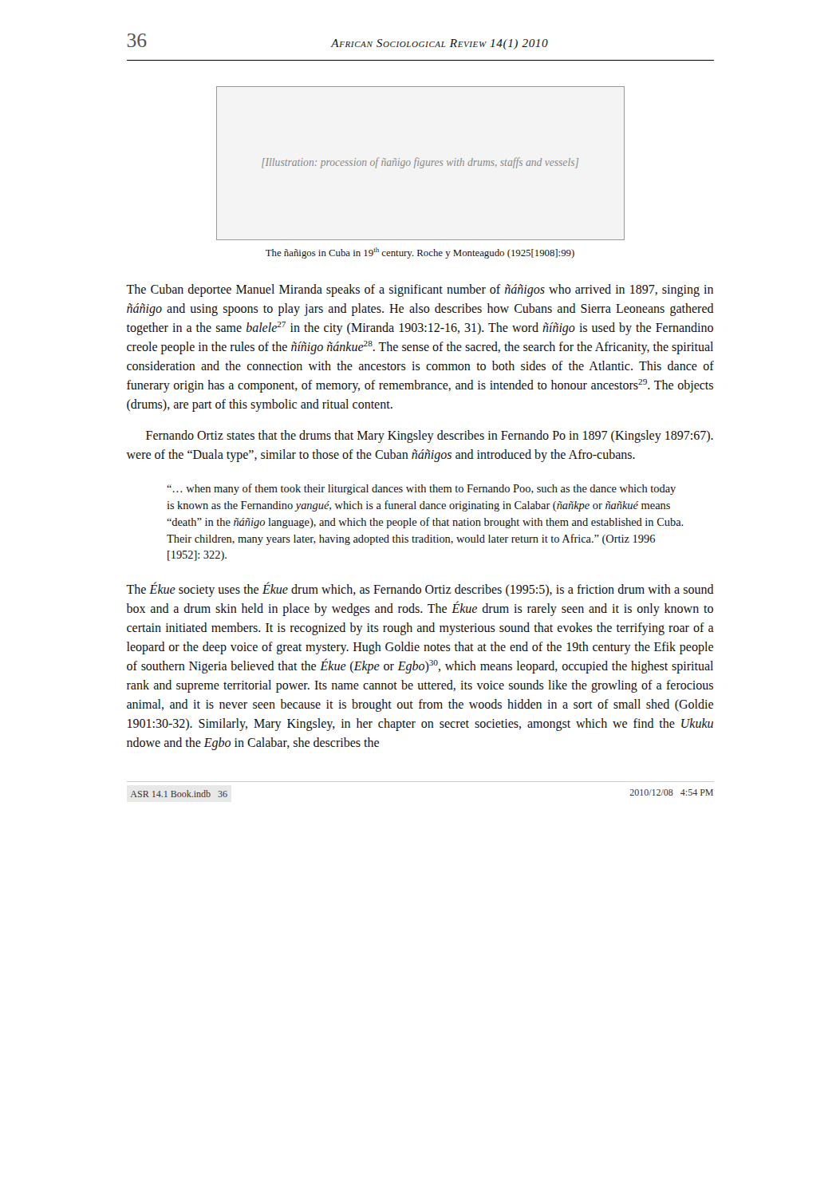36 African Sociological Review 14(1) 2010
[Illustration: procession of ñañigo figures with drums, staffs and vessels]
The ñañigos in Cuba in 19th century. Roche y Monteagudo (1925[1908]:99)
The Cuban deportee Manuel Miranda speaks of a significant number of ñáñigos who arrived in 1897, singing in ñáñigo and using spoons to play jars and plates. He also describes how Cubans and Sierra Leoneans gathered together in a the same balele27 in the city (Miranda 1903:12-16, 31). The word ñíñigo is used by the Fernandino creole people in the rules of the ñíñigo ñánkue28. The sense of the sacred, the search for the Africanity, the spiritual consideration and the connection with the ancestors is common to both sides of the Atlantic. This dance of funerary origin has a component, of memory, of remembrance, and is intended to honour ancestors29. The objects (drums), are part of this symbolic and ritual content.
Fernando Ortiz states that the drums that Mary Kingsley describes in Fernando Po in 1897 (Kingsley 1897:67). were of the “Duala type”, similar to those of the Cuban ñáñigos and introduced by the Afro-cubans.
“… when many of them took their liturgical dances with them to Fernando Poo, such as the dance which today is known as the Fernandino yangué, which is a funeral dance originating in Calabar (ñañkpe or ñañkué means “death” in the ñáñigo language), and which the people of that nation brought with them and established in Cuba. Their children, many years later, having adopted this tradition, would later return it to Africa.” (Ortiz 1996 [1952]: 322).
The Ékue society uses the Ékue drum which, as Fernando Ortiz describes (1995:5), is a friction drum with a sound box and a drum skin held in place by wedges and rods. The Ékue drum is rarely seen and it is only known to certain initiated members. It is recognized by its rough and mysterious sound that evokes the terrifying roar of a leopard or the deep voice of great mystery. Hugh Goldie notes that at the end of the 19th century the Efik people of southern Nigeria believed that the Ékue (Ekpe or Egbo)30, which means leopard, occupied the highest spiritual rank and supreme territorial power. Its name cannot be uttered, its voice sounds like the growling of a ferocious animal, and it is never seen because it is brought out from the woods hidden in a sort of small shed (Goldie 1901:30-32). Similarly, Mary Kingsley, in her chapter on secret societies, amongst which we find the Ukuku ndowe and the Egbo in Calabar, she describes the
ASR 14.1 Book.indb 36 2010/12/08 4:54 PM